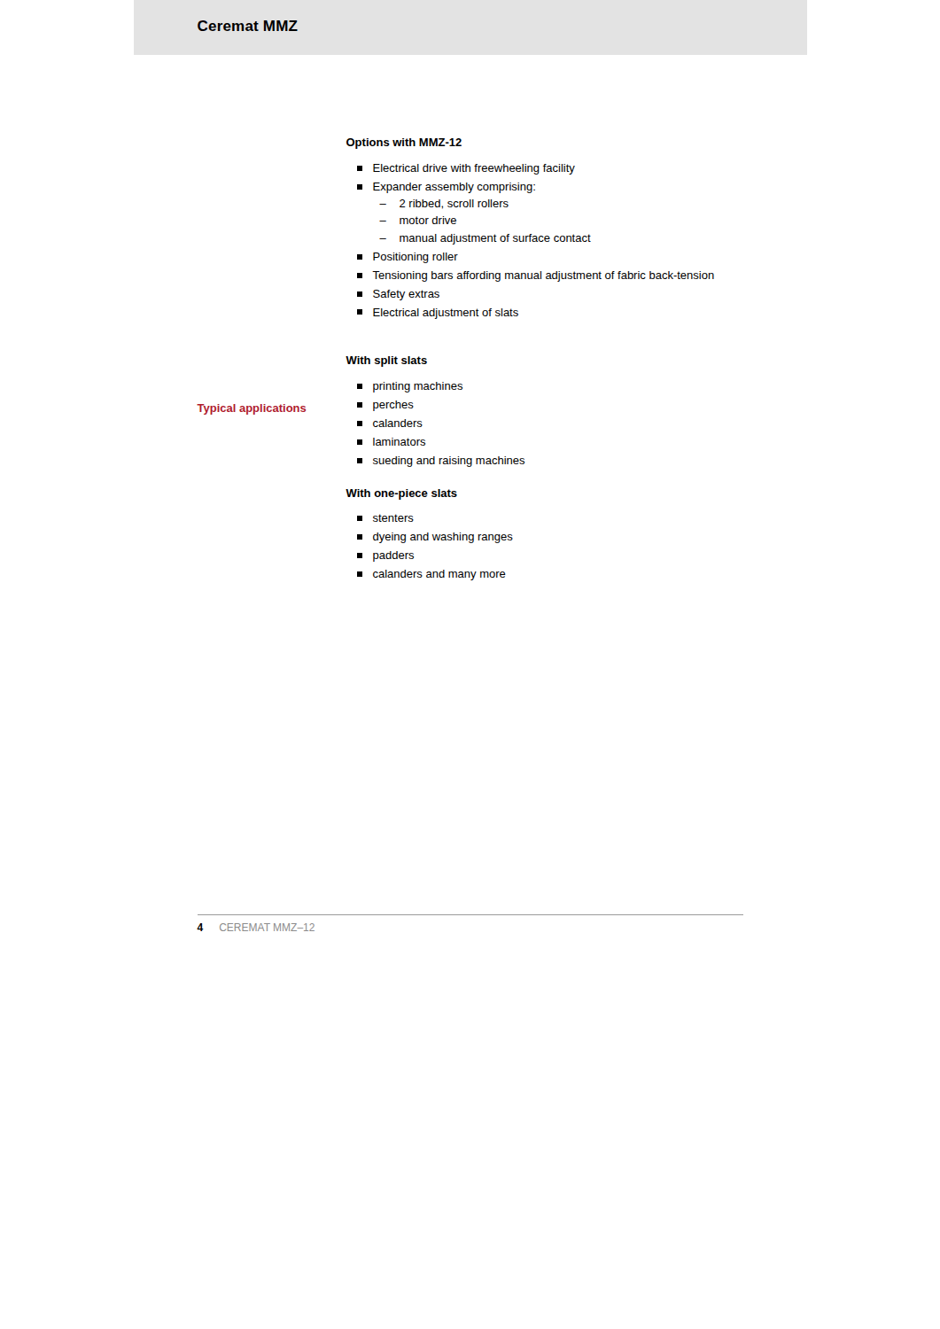Ceremat MMZ
Typical applications
Options with MMZ-12
Electrical drive with freewheeling facility
Expander assembly comprising:
2 ribbed, scroll rollers
motor drive
manual adjustment of surface contact
Positioning roller
Tensioning bars affording manual adjustment of fabric back-tension
Safety extras
Electrical adjustment of slats
With split slats
printing machines
perches
calanders
laminators
sueding and raising machines
With one-piece slats
stenters
dyeing and washing ranges
padders
calanders and many more
4 CEREMAT MMZ–12